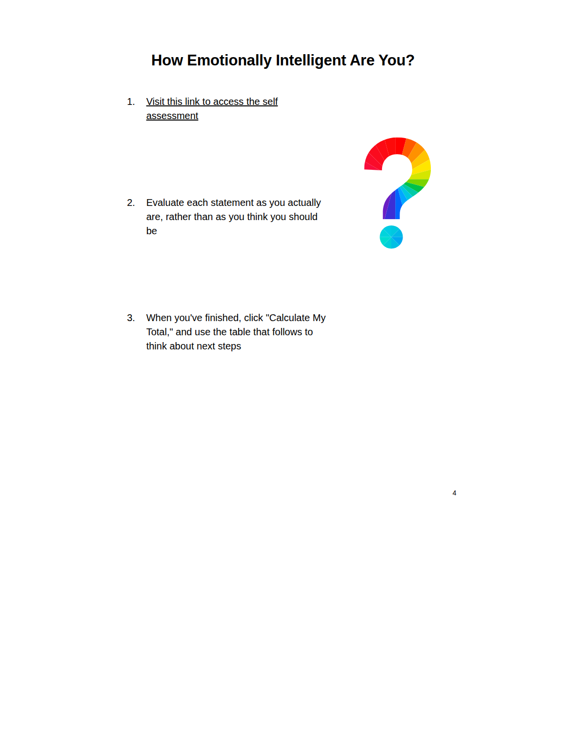How Emotionally Intelligent Are You?
Visit this link to access the self assessment
Evaluate each statement as you actually are, rather than as you think you should be
When you've finished, click "Calculate My Total," and use the table that follows to think about next steps
4